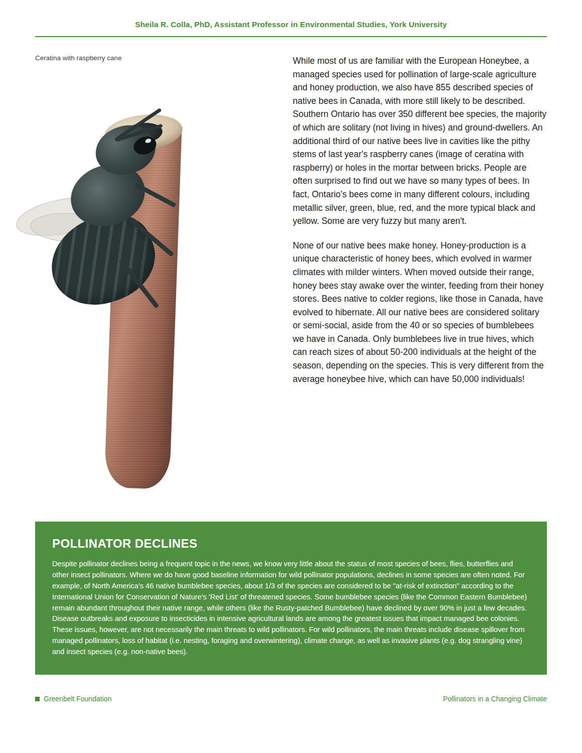Sheila R. Colla, PhD, Assistant Professor in Environmental Studies, York University
Ceratina with raspberry cane
While most of us are familiar with the European Honeybee, a managed species used for pollination of large-scale agriculture and honey production, we also have 855 described species of native bees in Canada, with more still likely to be described. Southern Ontario has over 350 different bee species, the majority of which are solitary (not living in hives) and ground-dwellers. An additional third of our native bees live in cavities like the pithy stems of last year's raspberry canes (image of ceratina with raspberry) or holes in the mortar between bricks. People are often surprised to find out we have so many types of bees. In fact, Ontario's bees come in many different colours, including metallic silver, green, blue, red, and the more typical black and yellow. Some are very fuzzy but many aren't.
None of our native bees make honey. Honey-production is a unique characteristic of honey bees, which evolved in warmer climates with milder winters. When moved outside their range, honey bees stay awake over the winter, feeding from their honey stores. Bees native to colder regions, like those in Canada, have evolved to hibernate. All our native bees are considered solitary or semi-social, aside from the 40 or so species of bumblebees we have in Canada. Only bumblebees live in true hives, which can reach sizes of about 50-200 individuals at the height of the season, depending on the species. This is very different from the average honeybee hive, which can have 50,000 individuals!
POLLINATOR DECLINES
Despite pollinator declines being a frequent topic in the news, we know very little about the status of most species of bees, flies, butterflies and other insect pollinators. Where we do have good baseline information for wild pollinator populations, declines in some species are often noted. For example, of North America's 46 native bumblebee species, about 1/3 of the species are considered to be "at-risk of extinction" according to the International Union for Conservation of Nature's 'Red List' of threatened species. Some bumblebee species (like the Common Eastern Bumblebee) remain abundant throughout their native range, while others (like the Rusty-patched Bumblebee) have declined by over 90% in just a few decades. Disease outbreaks and exposure to insecticides in intensive agricultural lands are among the greatest issues that impact managed bee colonies. These issues, however, are not necessarily the main threats to wild pollinators. For wild pollinators, the main threats include disease spillover from managed pollinators, loss of habitat (i.e. nesting, foraging and overwintering), climate change, as well as invasive plants (e.g. dog strangling vine) and insect species (e.g. non-native bees).
Greenbelt Foundation
Pollinators in a Changing Climate